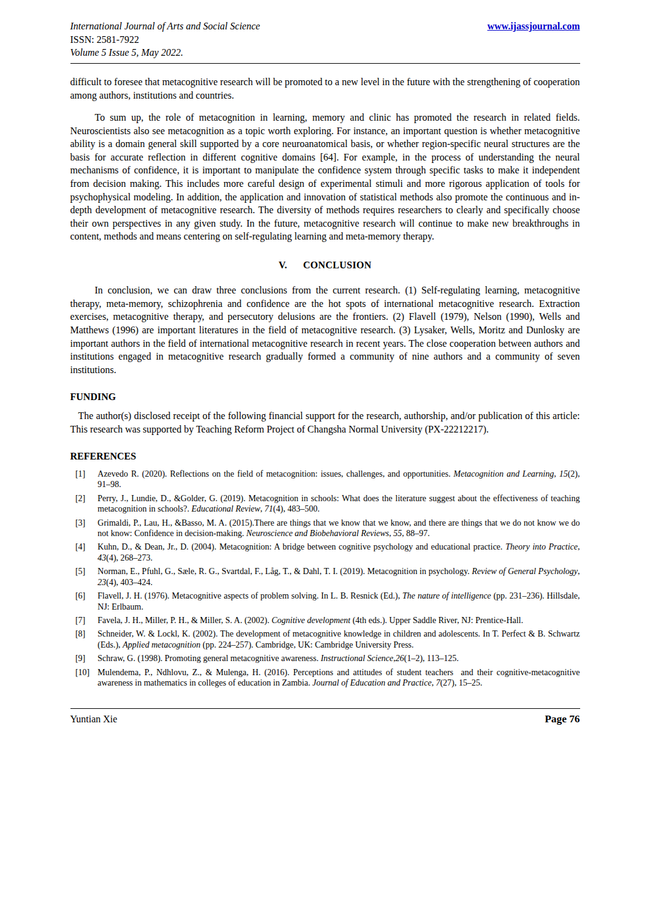International Journal of Arts and Social Science
ISSN: 2581-7922
Volume 5 Issue 5, May 2022.
www.ijassjournal.com
difficult to foresee that metacognitive research will be promoted to a new level in the future with the strengthening of cooperation among authors, institutions and countries.
To sum up, the role of metacognition in learning, memory and clinic has promoted the research in related fields. Neuroscientists also see metacognition as a topic worth exploring. For instance, an important question is whether metacognitive ability is a domain general skill supported by a core neuroanatomical basis, or whether region-specific neural structures are the basis for accurate reflection in different cognitive domains [64]. For example, in the process of understanding the neural mechanisms of confidence, it is important to manipulate the confidence system through specific tasks to make it independent from decision making. This includes more careful design of experimental stimuli and more rigorous application of tools for psychophysical modeling. In addition, the application and innovation of statistical methods also promote the continuous and in-depth development of metacognitive research. The diversity of methods requires researchers to clearly and specifically choose their own perspectives in any given study. In the future, metacognitive research will continue to make new breakthroughs in content, methods and means centering on self-regulating learning and meta-memory therapy.
V. CONCLUSION
In conclusion, we can draw three conclusions from the current research. (1) Self-regulating learning, metacognitive therapy, meta-memory, schizophrenia and confidence are the hot spots of international metacognitive research. Extraction exercises, metacognitive therapy, and persecutory delusions are the frontiers. (2) Flavell (1979), Nelson (1990), Wells and Matthews (1996) are important literatures in the field of metacognitive research. (3) Lysaker, Wells, Moritz and Dunlosky are important authors in the field of international metacognitive research in recent years. The close cooperation between authors and institutions engaged in metacognitive research gradually formed a community of nine authors and a community of seven institutions.
FUNDING
The author(s) disclosed receipt of the following financial support for the research, authorship, and/or publication of this article: This research was supported by Teaching Reform Project of Changsha Normal University (PX-22212217).
REFERENCES
Azevedo R. (2020). Reflections on the field of metacognition: issues, challenges, and opportunities. Metacognition and Learning, 15(2), 91–98.
Perry, J., Lundie, D., &Golder, G. (2019). Metacognition in schools: What does the literature suggest about the effectiveness of teaching metacognition in schools?. Educational Review, 71(4), 483–500.
Grimaldi, P., Lau, H., &Basso, M. A. (2015).There are things that we know that we know, and there are things that we do not know we do not know: Confidence in decision-making. Neuroscience and Biobehavioral Reviews, 55, 88–97.
Kuhn, D., & Dean, Jr., D. (2004). Metacognition: A bridge between cognitive psychology and educational practice. Theory into Practice, 43(4), 268–273.
Norman, E., Pfuhl, G., Sæle, R. G., Svartdal, F., Låg, T., & Dahl, T. I. (2019). Metacognition in psychology. Review of General Psychology, 23(4), 403–424.
Flavell, J. H. (1976). Metacognitive aspects of problem solving. In L. B. Resnick (Ed.), The nature of intelligence (pp. 231–236). Hillsdale, NJ: Erlbaum.
Favela, J. H., Miller, P. H., & Miller, S. A. (2002). Cognitive development (4th eds.). Upper Saddle River, NJ: Prentice-Hall.
Schneider, W. & Lockl, K. (2002). The development of metacognitive knowledge in children and adolescents. In T. Perfect & B. Schwartz (Eds.), Applied metacognition (pp. 224–257). Cambridge, UK: Cambridge University Press.
Schraw, G. (1998). Promoting general metacognitive awareness. Instructional Science,26(1–2), 113–125.
Mulendema, P., Ndhlovu, Z., & Mulenga, H. (2016). Perceptions and attitudes of student teachers and their cognitive-metacognitive awareness in mathematics in colleges of education in Zambia. Journal of Education and Practice, 7(27), 15–25.
Yuntian Xie
Page 76